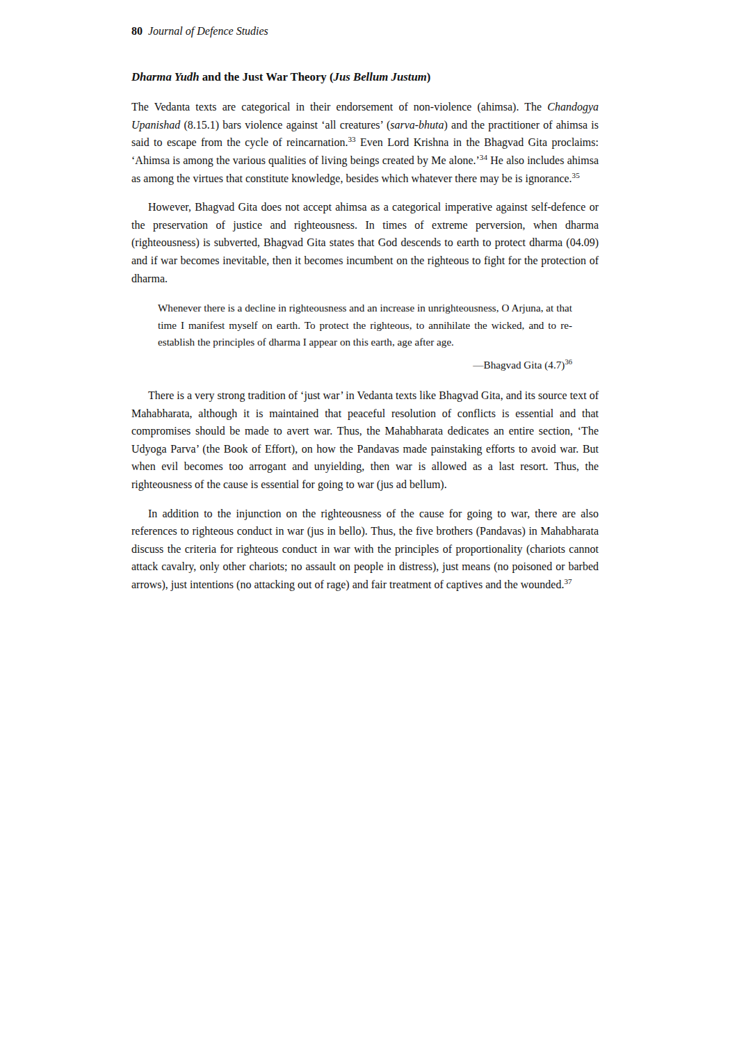80 Journal of Defence Studies
Dharma Yudh and the Just War Theory (Jus Bellum Justum)
The Vedanta texts are categorical in their endorsement of non-violence (ahimsa). The Chandogya Upanishad (8.15.1) bars violence against ‘all creatures’ (sarva-bhuta) and the practitioner of ahimsa is said to escape from the cycle of reincarnation.33 Even Lord Krishna in the Bhagvad Gita proclaims: ‘Ahimsa is among the various qualities of living beings created by Me alone.’34 He also includes ahimsa as among the virtues that constitute knowledge, besides which whatever there may be is ignorance.35
However, Bhagvad Gita does not accept ahimsa as a categorical imperative against self-defence or the preservation of justice and righteousness. In times of extreme perversion, when dharma (righteousness) is subverted, Bhagvad Gita states that God descends to earth to protect dharma (04.09) and if war becomes inevitable, then it becomes incumbent on the righteous to fight for the protection of dharma.
Whenever there is a decline in righteousness and an increase in unrighteousness, O Arjuna, at that time I manifest myself on earth. To protect the righteous, to annihilate the wicked, and to re-establish the principles of dharma I appear on this earth, age after age.
—Bhagvad Gita (4.7)36
There is a very strong tradition of ‘just war’ in Vedanta texts like Bhagvad Gita, and its source text of Mahabharata, although it is maintained that peaceful resolution of conflicts is essential and that compromises should be made to avert war. Thus, the Mahabharata dedicates an entire section, ‘The Udyoga Parva’ (the Book of Effort), on how the Pandavas made painstaking efforts to avoid war. But when evil becomes too arrogant and unyielding, then war is allowed as a last resort. Thus, the righteousness of the cause is essential for going to war (jus ad bellum).
In addition to the injunction on the righteousness of the cause for going to war, there are also references to righteous conduct in war (jus in bello). Thus, the five brothers (Pandavas) in Mahabharata discuss the criteria for righteous conduct in war with the principles of proportionality (chariots cannot attack cavalry, only other chariots; no assault on people in distress), just means (no poisoned or barbed arrows), just intentions (no attacking out of rage) and fair treatment of captives and the wounded.37